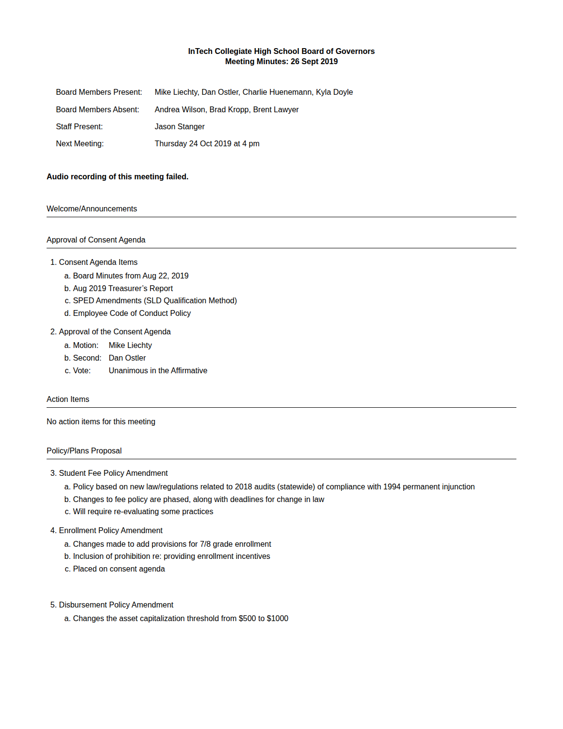InTech Collegiate High School Board of Governors
Meeting Minutes: 26 Sept 2019
| Board Members Present: | Mike Liechty, Dan Ostler, Charlie Huenemann, Kyla Doyle |
| Board Members Absent: | Andrea Wilson, Brad Kropp, Brent Lawyer |
| Staff Present: | Jason Stanger |
| Next Meeting: | Thursday 24 Oct 2019 at 4 pm |
Audio recording of this meeting failed.
Welcome/Announcements
Approval of Consent Agenda
Consent Agenda Items
Board Minutes from Aug 22, 2019
Aug 2019 Treasurer’s Report
SPED Amendments (SLD Qualification Method)
Employee Code of Conduct Policy
Approval of the Consent Agenda
Motion: Mike Liechty
Second: Dan Ostler
Vote: Unanimous in the Affirmative
Action Items
No action items for this meeting
Policy/Plans Proposal
Student Fee Policy Amendment
Policy based on new law/regulations related to 2018 audits (statewide) of compliance with 1994 permanent injunction
Changes to fee policy are phased, along with deadlines for change in law
Will require re-evaluating some practices
Enrollment Policy Amendment
Changes made to add provisions for 7/8 grade enrollment
Inclusion of prohibition re: providing enrollment incentives
Placed on consent agenda
Disbursement Policy Amendment
Changes the asset capitalization threshold from $500 to $1000